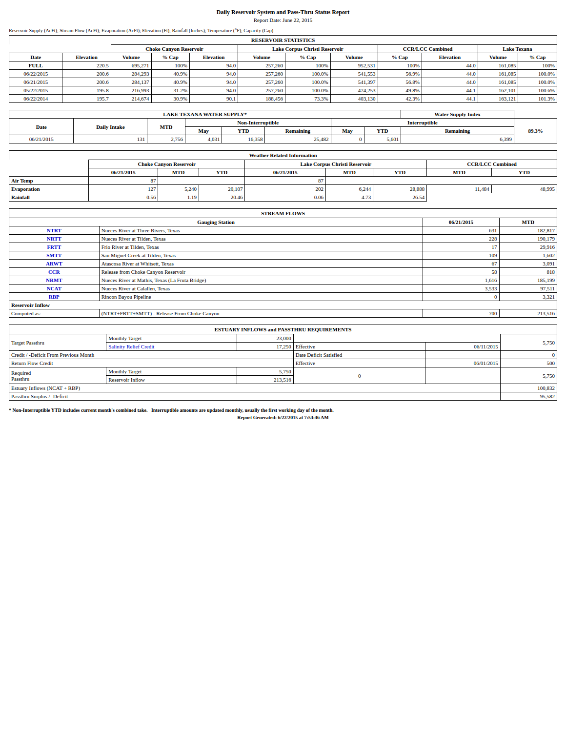Daily Reservoir System and Pass-Thru Status Report
Report Date: June 22, 2015
Reservoir Supply (AcFt); Stream Flow (AcFt); Evaporation (AcFt); Elevation (Ft); Rainfall (Inches); Temperature (°F); Capacity (Cap)
RESERVOIR STATISTICS
| | Choke Canyon Reservoir | Lake Corpus Christi Reservoir | CCR/LCC Combined | Lake Texana |
| --- | --- | --- | --- | --- |
| Date | Elevation | Volume | % Cap | Elevation | Volume | % Cap | Volume | % Cap | Elevation | Volume | % Cap |
| FULL | 220.5 | 695,271 | 100% | 94.0 | 257,260 | 100% | 952,531 | 100% | 44.0 | 161,085 | 100% |
| 06/22/2015 | 200.6 | 284,293 | 40.9% | 94.0 | 257,260 | 100.0% | 541,553 | 56.9% | 44.0 | 161,085 | 100.0% |
| 06/21/2015 | 200.6 | 284,137 | 40.9% | 94.0 | 257,260 | 100.0% | 541,397 | 56.8% | 44.0 | 161,085 | 100.0% |
| 05/22/2015 | 195.8 | 216,993 | 31.2% | 94.0 | 257,260 | 100.0% | 474,253 | 49.8% | 44.1 | 162,101 | 100.6% |
| 06/22/2014 | 195.7 | 214,674 | 30.9% | 90.1 | 188,456 | 73.3% | 403,130 | 42.3% | 44.1 | 163,121 | 101.3% |
| LAKE TEXANA WATER SUPPLY* | Water Supply Index |
| --- | --- |
| Date | Daily Intake | MTD | Non-Interruptible | Interruptible | 89.3% |
| May | YTD | Remaining | May | YTD | Remaining |
| 06/21/2015 | 131 | 2,756 | 4,031 | 16,358 | 25,482 | 0 | 5,601 | 6,399 |
Weather Related Information
| | Choke Canyon Reservoir | Lake Corpus Christi Reservoir | CCR/LCC Combined |
| --- | --- | --- | --- |
| | 06/21/2015 | MTD | YTD | 06/21/2015 | MTD | YTD | MTD | YTD |
| Air Temp | 87 | | | 87 | | | | |
| Evaporation | 127 | 5,240 | 20,107 | 202 | 6,244 | 28,888 | 11,484 | 48,995 |
| Rainfall | 0.56 | 1.19 | 20.46 | 0.06 | 4.73 | 26.54 | | |
STREAM FLOWS
| Gauging Station | 06/21/2015 | MTD |
| --- | --- | --- |
| NTRT | Nueces River at Three Rivers, Texas | 631 | 182,817 |
| NRTT | Nueces River at Tilden, Texas | 228 | 190,179 |
| FRTT | Frio River at Tilden, Texas | 17 | 29,916 |
| SMTT | San Miguel Creek at Tilden, Texas | 109 | 1,602 |
| ARWT | Atascosa River at Whitsett, Texas | 67 | 3,091 |
| CCR | Release from Choke Canyon Reservoir | 58 | 818 |
| NRMT | Nueces River at Mathis, Texas (La Fruta Bridge) | 1,616 | 185,199 |
| NCAT | Nueces River at Calallen, Texas | 3,533 | 97,511 |
| RBP | Rincon Bayou Pipeline | 0 | 3,321 |
| Reservoir Inflow |
| Computed as: | (NTRT+FRTT+SMTT) - Release From Choke Canyon | 700 | 213,516 |
ESTUARY INFLOWS and PASSTHRU REQUIREMENTS
| Target Passthru | Monthly Target | 23,000 | | | 5,750 |
| Salinity Relief Credit | 17,250 | Effective | 06/11/2015 |
| Credit / -Deficit From Previous Month | Date Deficit Satisfied | | 0 |
| Return Flow Credit | Effective | 06/01/2015 | 500 |
| Required Passthru | Monthly Target | 5,750 | 0 | | 5,750 |
| Reservoir Inflow | 213,516 | |
| Estuary Inflows (NCAT + RBP) | 100,832 |
| Passthru Surplus / -Deficit | 95,582 |
* Non-Interruptible YTD includes current month's combined take. Interruptible amounts are updated monthly, usually the first working day of the month.
Report Generated: 6/22/2015 at 7:54:46 AM